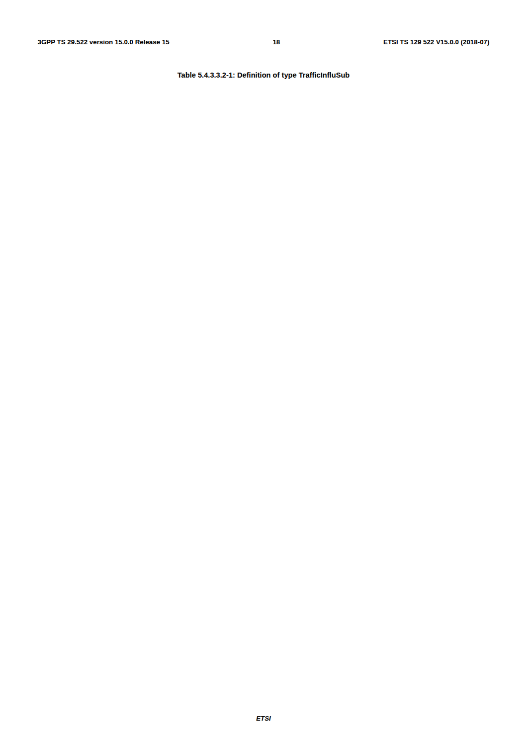3GPP TS 29.522 version 15.0.0 Release 15 18 ETSI TS 129 522 V15.0.0 (2018-07)
Table 5.4.3.3.2-1: Definition of type TrafficInfluSub
ETSI